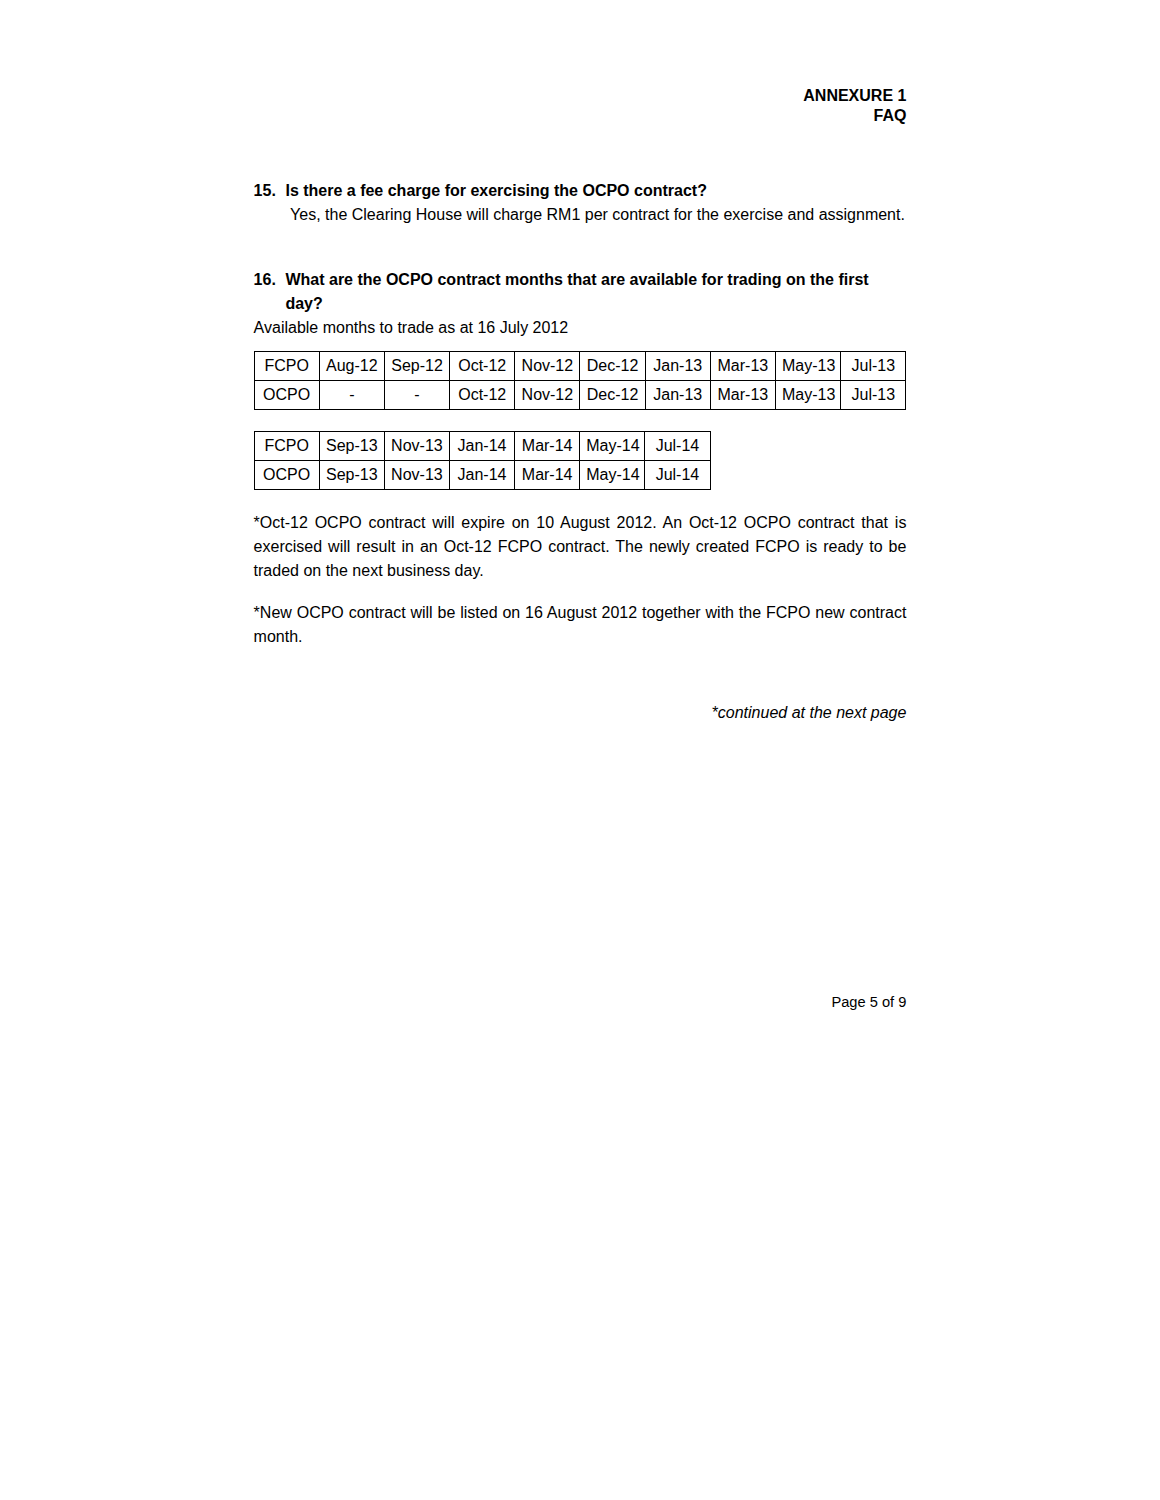ANNEXURE 1
FAQ
15. Is there a fee charge for exercising the OCPO contract?
Yes, the Clearing House will charge RM1 per contract for the exercise and assignment.
16. What are the OCPO contract months that are available for trading on the first day?
Available months to trade as at 16 July 2012
| FCPO | Aug-12 | Sep-12 | Oct-12 | Nov-12 | Dec-12 | Jan-13 | Mar-13 | May-13 | Jul-13 |
| OCPO | - | - | Oct-12 | Nov-12 | Dec-12 | Jan-13 | Mar-13 | May-13 | Jul-13 |
| FCPO | Sep-13 | Nov-13 | Jan-14 | Mar-14 | May-14 | Jul-14 |
| OCPO | Sep-13 | Nov-13 | Jan-14 | Mar-14 | May-14 | Jul-14 |
*Oct-12 OCPO contract will expire on 10 August 2012. An Oct-12 OCPO contract that is exercised will result in an Oct-12 FCPO contract. The newly created FCPO is ready to be traded on the next business day.
*New OCPO contract will be listed on 16 August 2012 together with the FCPO new contract month.
*continued at the next page
Page 5 of 9